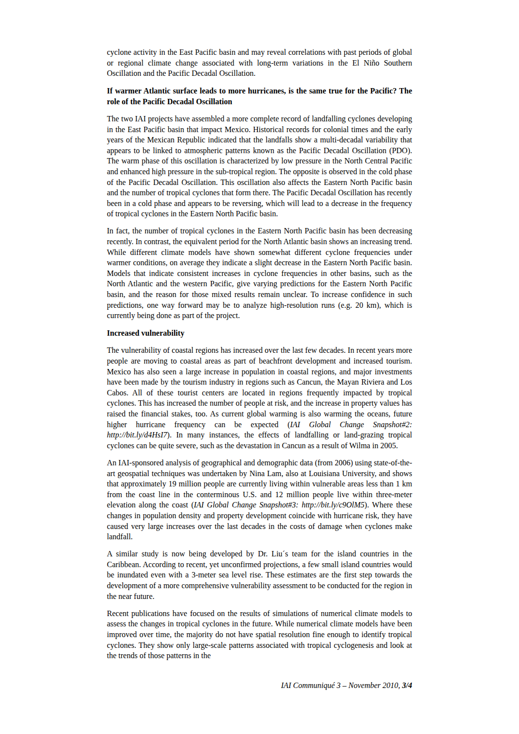cyclone activity in the East Pacific basin and may reveal correlations with past periods of global or regional climate change associated with long-term variations in the El Niño Southern Oscillation and the Pacific Decadal Oscillation.
If warmer Atlantic surface leads to more hurricanes, is the same true for the Pacific? The role of the Pacific Decadal Oscillation
The two IAI projects have assembled a more complete record of landfalling cyclones developing in the East Pacific basin that impact Mexico. Historical records for colonial times and the early years of the Mexican Republic indicated that the landfalls show a multi-decadal variability that appears to be linked to atmospheric patterns known as the Pacific Decadal Oscillation (PDO). The warm phase of this oscillation is characterized by low pressure in the North Central Pacific and enhanced high pressure in the sub-tropical region. The opposite is observed in the cold phase of the Pacific Decadal Oscillation. This oscillation also affects the Eastern North Pacific basin and the number of tropical cyclones that form there. The Pacific Decadal Oscillation has recently been in a cold phase and appears to be reversing, which will lead to a decrease in the frequency of tropical cyclones in the Eastern North Pacific basin.
In fact, the number of tropical cyclones in the Eastern North Pacific basin has been decreasing recently. In contrast, the equivalent period for the North Atlantic basin shows an increasing trend. While different climate models have shown somewhat different cyclone frequencies under warmer conditions, on average they indicate a slight decrease in the Eastern North Pacific basin. Models that indicate consistent increases in cyclone frequencies in other basins, such as the North Atlantic and the western Pacific, give varying predictions for the Eastern North Pacific basin, and the reason for those mixed results remain unclear. To increase confidence in such predictions, one way forward may be to analyze high-resolution runs (e.g. 20 km), which is currently being done as part of the project.
Increased vulnerability
The vulnerability of coastal regions has increased over the last few decades. In recent years more people are moving to coastal areas as part of beachfront development and increased tourism. Mexico has also seen a large increase in population in coastal regions, and major investments have been made by the tourism industry in regions such as Cancun, the Mayan Riviera and Los Cabos. All of these tourist centers are located in regions frequently impacted by tropical cyclones. This has increased the number of people at risk, and the increase in property values has raised the financial stakes, too. As current global warming is also warming the oceans, future higher hurricane frequency can be expected (IAI Global Change Snapshot#2: http://bit.ly/d4HsI7). In many instances, the effects of landfalling or land-grazing tropical cyclones can be quite severe, such as the devastation in Cancun as a result of Wilma in 2005.
An IAI-sponsored analysis of geographical and demographic data (from 2006) using state-of-the-art geospatial techniques was undertaken by Nina Lam, also at Louisiana University, and shows that approximately 19 million people are currently living within vulnerable areas less than 1 km from the coast line in the conterminous U.S. and 12 million people live within three-meter elevation along the coast (IAI Global Change Snapshot#3: http://bit.ly/c9OlM5). Where these changes in population density and property development coincide with hurricane risk, they have caused very large increases over the last decades in the costs of damage when cyclones make landfall.
A similar study is now being developed by Dr. Liu´s team for the island countries in the Caribbean. According to recent, yet unconfirmed projections, a few small island countries would be inundated even with a 3-meter sea level rise. These estimates are the first step towards the development of a more comprehensive vulnerability assessment to be conducted for the region in the near future.
Recent publications have focused on the results of simulations of numerical climate models to assess the changes in tropical cyclones in the future. While numerical climate models have been improved over time, the majority do not have spatial resolution fine enough to identify tropical cyclones. They show only large-scale patterns associated with tropical cyclogenesis and look at the trends of those patterns in the
IAI Communiqué 3 – November 2010, 3/4